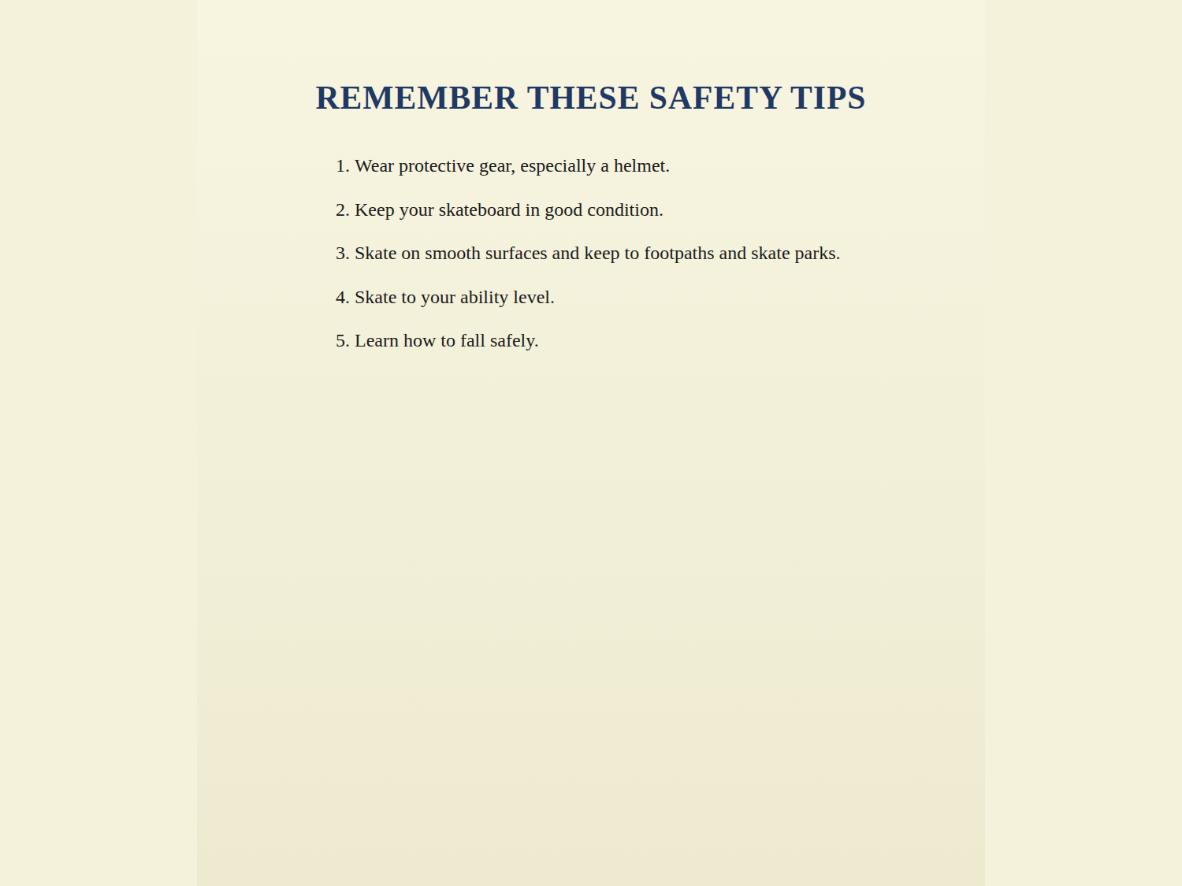Remember These Safety Tips
Wear protective gear, especially a helmet.
Keep your skateboard in good condition.
Skate on smooth surfaces and keep to footpaths and skate parks.
Skate to your ability level.
Learn how to fall safely.